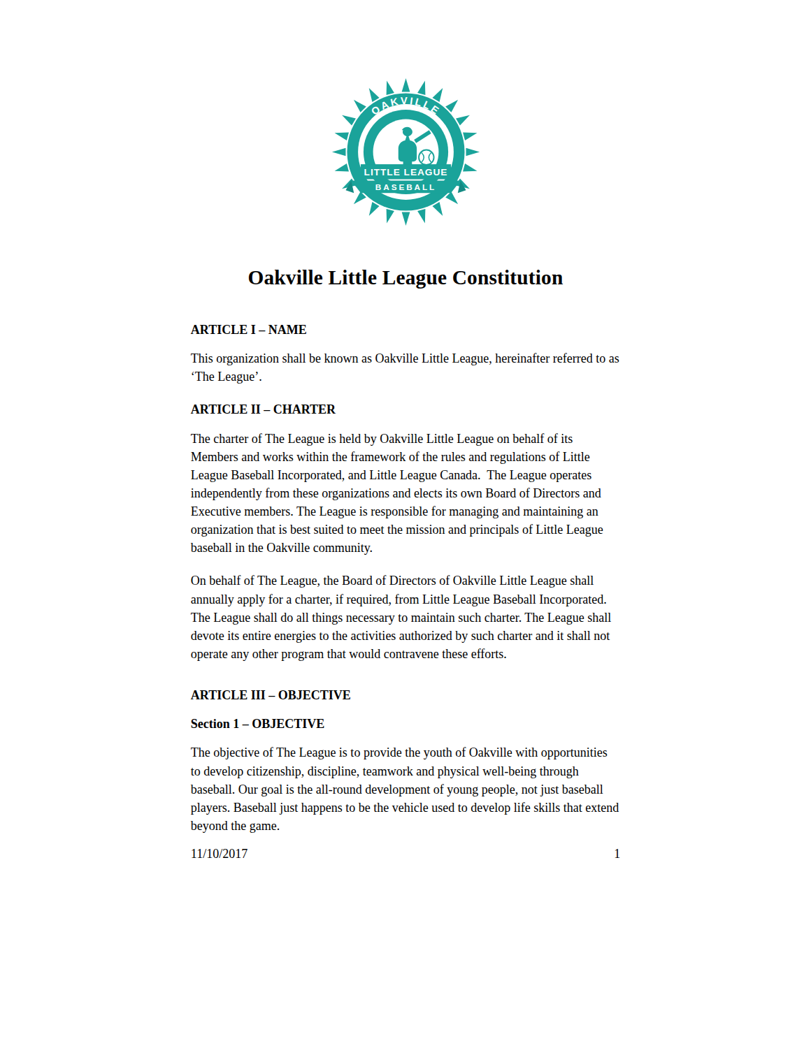OAKVILLE LITTLE LEAGUE BASEBALL
Oakville Little League Constitution
ARTICLE I – NAME
This organization shall be known as Oakville Little League, hereinafter referred to as ‘The League’.
ARTICLE II – CHARTER
The charter of The League is held by Oakville Little League on behalf of its Members and works within the framework of the rules and regulations of Little League Baseball Incorporated, and Little League Canada. The League operates independently from these organizations and elects its own Board of Directors and Executive members. The League is responsible for managing and maintaining an organization that is best suited to meet the mission and principals of Little League baseball in the Oakville community.
On behalf of The League, the Board of Directors of Oakville Little League shall annually apply for a charter, if required, from Little League Baseball Incorporated. The League shall do all things necessary to maintain such charter. The League shall devote its entire energies to the activities authorized by such charter and it shall not operate any other program that would contravene these efforts.
ARTICLE III – OBJECTIVE
Section 1 – OBJECTIVE
The objective of The League is to provide the youth of Oakville with opportunities to develop citizenship, discipline, teamwork and physical well-being through baseball. Our goal is the all-round development of young people, not just baseball players. Baseball just happens to be the vehicle used to develop life skills that extend beyond the game.
11/10/2017 1